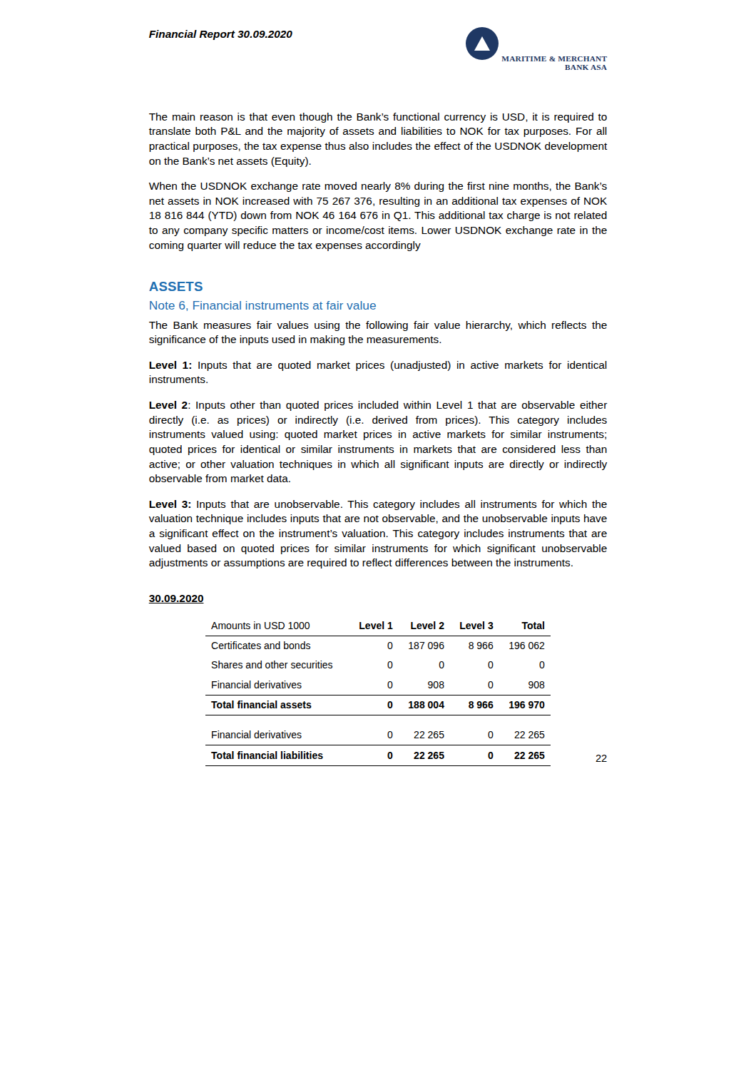Financial Report 30.09.2020
MARITIME & MERCHANTBANK ASA
The main reason is that even though the Bank’s functional currency is USD, it is required to translate both P&L and the majority of assets and liabilities to NOK for tax purposes. For all practical purposes, the tax expense thus also includes the effect of the USDNOK development on the Bank’s net assets (Equity).
When the USDNOK exchange rate moved nearly 8% during the first nine months, the Bank’s net assets in NOK increased with 75 267 376, resulting in an additional tax expenses of NOK 18 816 844 (YTD) down from NOK 46 164 676 in Q1. This additional tax charge is not related to any company specific matters or income/cost items. Lower USDNOK exchange rate in the coming quarter will reduce the tax expenses accordingly
ASSETS
Note 6, Financial instruments at fair value
The Bank measures fair values using the following fair value hierarchy, which reflects the significance of the inputs used in making the measurements.
Level 1: Inputs that are quoted market prices (unadjusted) in active markets for identical instruments.
Level 2: Inputs other than quoted prices included within Level 1 that are observable either directly (i.e. as prices) or indirectly (i.e. derived from prices). This category includes instruments valued using: quoted market prices in active markets for similar instruments; quoted prices for identical or similar instruments in markets that are considered less than active; or other valuation techniques in which all significant inputs are directly or indirectly observable from market data.
Level 3: Inputs that are unobservable. This category includes all instruments for which the valuation technique includes inputs that are not observable, and the unobservable inputs have a significant effect on the instrument’s valuation. This category includes instruments that are valued based on quoted prices for similar instruments for which significant unobservable adjustments or assumptions are required to reflect differences between the instruments.
30.09.2020
| Amounts in USD 1000 | Level 1 | Level 2 | Level 3 | Total |
| --- | --- | --- | --- | --- |
| Certificates and bonds | 0 | 187 096 | 8 966 | 196 062 |
| Shares and other securities | 0 | 0 | 0 | 0 |
| Financial derivatives | 0 | 908 | 0 | 908 |
| Total financial assets | 0 | 188 004 | 8 966 | 196 970 |
| Financial derivatives | 0 | 22 265 | 0 | 22 265 |
| Total financial liabilities | 0 | 22 265 | 0 | 22 265 |
22